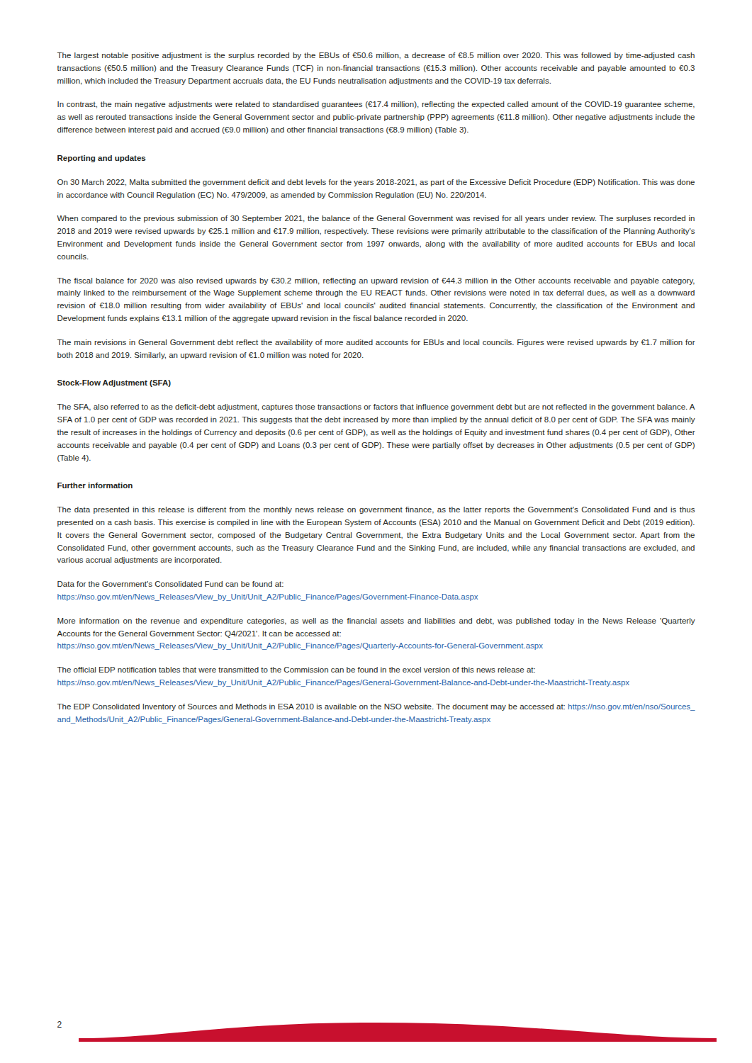The largest notable positive adjustment is the surplus recorded by the EBUs of €50.6 million, a decrease of €8.5 million over 2020. This was followed by time-adjusted cash transactions (€50.5 million) and the Treasury Clearance Funds (TCF) in non-financial transactions (€15.3 million). Other accounts receivable and payable amounted to €0.3 million, which included the Treasury Department accruals data, the EU Funds neutralisation adjustments and the COVID-19 tax deferrals.
In contrast, the main negative adjustments were related to standardised guarantees (€17.4 million), reflecting the expected called amount of the COVID-19 guarantee scheme, as well as rerouted transactions inside the General Government sector and public-private partnership (PPP) agreements (€11.8 million). Other negative adjustments include the difference between interest paid and accrued (€9.0 million) and other financial transactions (€8.9 million) (Table 3).
Reporting and updates
On 30 March 2022, Malta submitted the government deficit and debt levels for the years 2018-2021, as part of the Excessive Deficit Procedure (EDP) Notification. This was done in accordance with Council Regulation (EC) No. 479/2009, as amended by Commission Regulation (EU) No. 220/2014.
When compared to the previous submission of 30 September 2021, the balance of the General Government was revised for all years under review. The surpluses recorded in 2018 and 2019 were revised upwards by €25.1 million and €17.9 million, respectively. These revisions were primarily attributable to the classification of the Planning Authority's Environment and Development funds inside the General Government sector from 1997 onwards, along with the availability of more audited accounts for EBUs and local councils.
The fiscal balance for 2020 was also revised upwards by €30.2 million, reflecting an upward revision of €44.3 million in the Other accounts receivable and payable category, mainly linked to the reimbursement of the Wage Supplement scheme through the EU REACT funds. Other revisions were noted in tax deferral dues, as well as a downward revision of €18.0 million resulting from wider availability of EBUs' and local councils' audited financial statements. Concurrently, the classification of the Environment and Development funds explains €13.1 million of the aggregate upward revision in the fiscal balance recorded in 2020.
The main revisions in General Government debt reflect the availability of more audited accounts for EBUs and local councils. Figures were revised upwards by €1.7 million for both 2018 and 2019. Similarly, an upward revision of €1.0 million was noted for 2020.
Stock-Flow Adjustment (SFA)
The SFA, also referred to as the deficit-debt adjustment, captures those transactions or factors that influence government debt but are not reflected in the government balance. A SFA of 1.0 per cent of GDP was recorded in 2021. This suggests that the debt increased by more than implied by the annual deficit of 8.0 per cent of GDP. The SFA was mainly the result of increases in the holdings of Currency and deposits (0.6 per cent of GDP), as well as the holdings of Equity and investment fund shares (0.4 per cent of GDP), Other accounts receivable and payable (0.4 per cent of GDP) and Loans (0.3 per cent of GDP). These were partially offset by decreases in Other adjustments (0.5 per cent of GDP) (Table 4).
Further information
The data presented in this release is different from the monthly news release on government finance, as the latter reports the Government's Consolidated Fund and is thus presented on a cash basis. This exercise is compiled in line with the European System of Accounts (ESA) 2010 and the Manual on Government Deficit and Debt (2019 edition). It covers the General Government sector, composed of the Budgetary Central Government, the Extra Budgetary Units and the Local Government sector. Apart from the Consolidated Fund, other government accounts, such as the Treasury Clearance Fund and the Sinking Fund, are included, while any financial transactions are excluded, and various accrual adjustments are incorporated.
Data for the Government's Consolidated Fund can be found at:
https://nso.gov.mt/en/News_Releases/View_by_Unit/Unit_A2/Public_Finance/Pages/Government-Finance-Data.aspx
More information on the revenue and expenditure categories, as well as the financial assets and liabilities and debt, was published today in the News Release 'Quarterly Accounts for the General Government Sector: Q4/2021'. It can be accessed at:
https://nso.gov.mt/en/News_Releases/View_by_Unit/Unit_A2/Public_Finance/Pages/Quarterly-Accounts-for-General-Government.aspx
The official EDP notification tables that were transmitted to the Commission can be found in the excel version of this news release at:
https://nso.gov.mt/en/News_Releases/View_by_Unit/Unit_A2/Public_Finance/Pages/General-Government-Balance-and-Debt-under-the-Maastricht-Treaty.aspx
The EDP Consolidated Inventory of Sources and Methods in ESA 2010 is available on the NSO website. The document may be accessed at: https://nso.gov.mt/en/nso/Sources_and_Methods/Unit_A2/Public_Finance/Pages/General-Government-Balance-and-Debt-under-the-Maastricht-Treaty.aspx
2